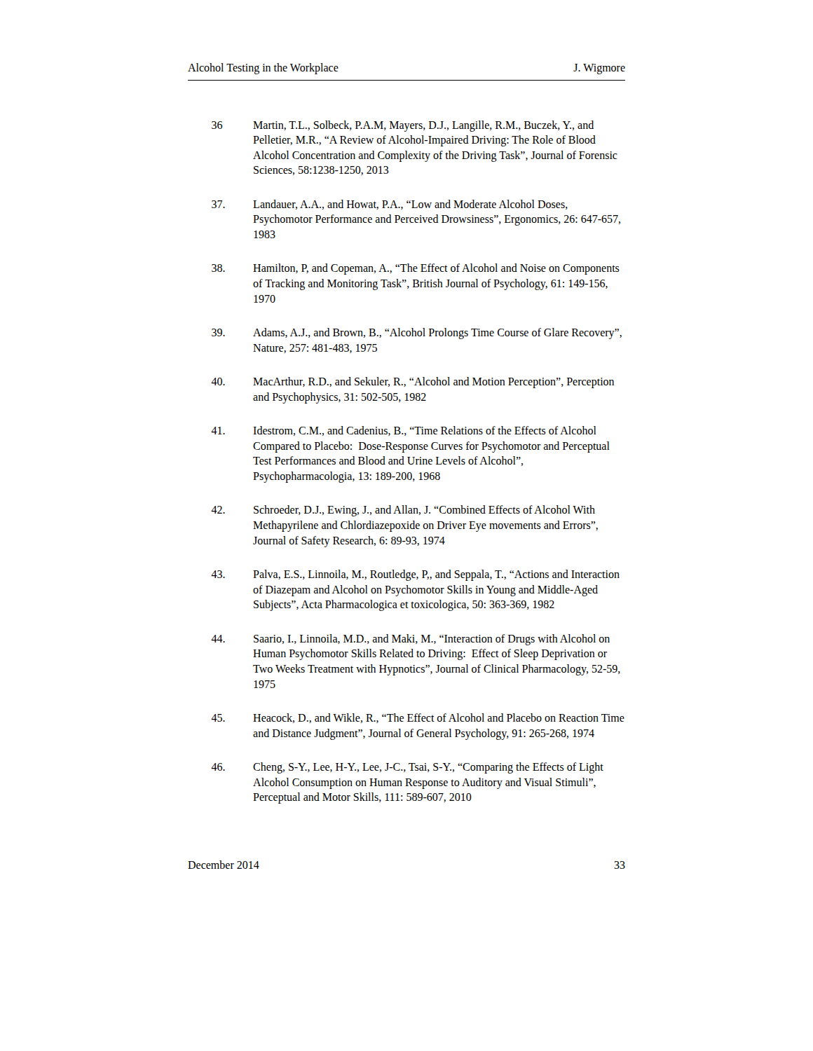Alcohol Testing in the Workplace J. Wigmore
36 Martin, T.L., Solbeck, P.A.M, Mayers, D.J., Langille, R.M., Buczek, Y., and Pelletier, M.R., “A Review of Alcohol-Impaired Driving: The Role of Blood Alcohol Concentration and Complexity of the Driving Task”, Journal of Forensic Sciences, 58:1238-1250, 2013
37. Landauer, A.A., and Howat, P.A., “Low and Moderate Alcohol Doses, Psychomotor Performance and Perceived Drowsiness”, Ergonomics, 26: 647-657, 1983
38. Hamilton, P, and Copeman, A., “The Effect of Alcohol and Noise on Components of Tracking and Monitoring Task”, British Journal of Psychology, 61: 149-156, 1970
39. Adams, A.J., and Brown, B., “Alcohol Prolongs Time Course of Glare Recovery”, Nature, 257: 481-483, 1975
40. MacArthur, R.D., and Sekuler, R., “Alcohol and Motion Perception”, Perception and Psychophysics, 31: 502-505, 1982
41. Idestrom, C.M., and Cadenius, B., “Time Relations of the Effects of Alcohol Compared to Placebo: Dose-Response Curves for Psychomotor and Perceptual Test Performances and Blood and Urine Levels of Alcohol”, Psychopharmacologia, 13: 189-200, 1968
42. Schroeder, D.J., Ewing, J., and Allan, J. “Combined Effects of Alcohol With Methapyrilene and Chlordiazepoxide on Driver Eye movements and Errors”, Journal of Safety Research, 6: 89-93, 1974
43. Palva, E.S., Linnoila, M., Routledge, P,, and Seppala, T., “Actions and Interaction of Diazepam and Alcohol on Psychomotor Skills in Young and Middle-Aged Subjects”, Acta Pharmacologica et toxicologica, 50: 363-369, 1982
44. Saario, I., Linnoila, M.D., and Maki, M., “Interaction of Drugs with Alcohol on Human Psychomotor Skills Related to Driving: Effect of Sleep Deprivation or Two Weeks Treatment with Hypnotics”, Journal of Clinical Pharmacology, 52-59, 1975
45. Heacock, D., and Wikle, R., “The Effect of Alcohol and Placebo on Reaction Time and Distance Judgment”, Journal of General Psychology, 91: 265-268, 1974
46. Cheng, S-Y., Lee, H-Y., Lee, J-C., Tsai, S-Y., “Comparing the Effects of Light Alcohol Consumption on Human Response to Auditory and Visual Stimuli”, Perceptual and Motor Skills, 111: 589-607, 2010
December 2014 33